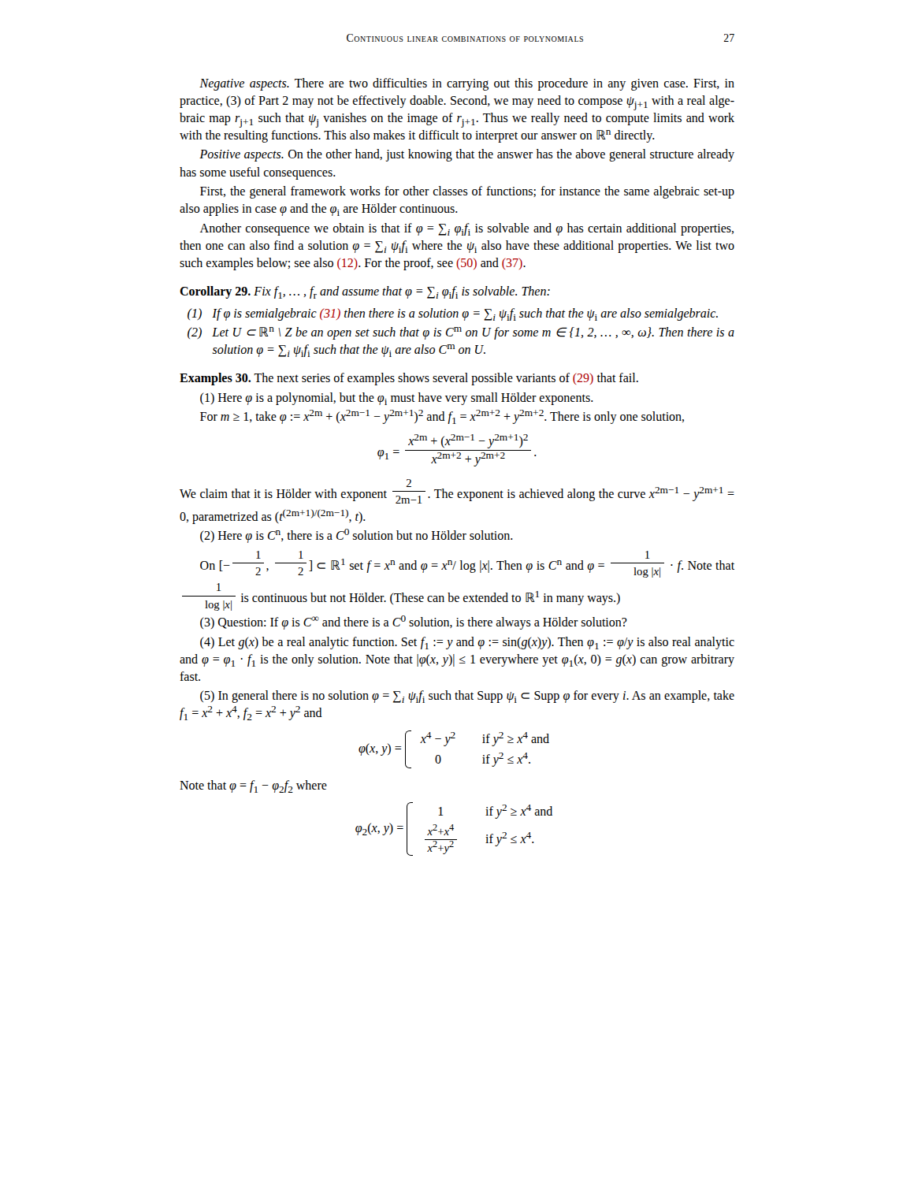Continuous linear combinations of polynomials 27
Negative aspects. There are two difficulties in carrying out this procedure in any given case. First, in practice, (3) of Part 2 may not be effectively doable. Second, we may need to compose ψj+1 with a real algebraic map rj+1 such that ψj vanishes on the image of rj+1. Thus we really need to compute limits and work with the resulting functions. This also makes it difficult to interpret our answer on ℝn directly.
Positive aspects. On the other hand, just knowing that the answer has the above general structure already has some useful consequences.
First, the general framework works for other classes of functions; for instance the same algebraic set-up also applies in case φ and the φi are Hölder continuous.
Another consequence we obtain is that if φ = ∑i φifi is solvable and φ has certain additional properties, then one can also find a solution φ = ∑i ψifi where the ψi also have these additional properties. We list two such examples below; see also (12). For the proof, see (50) and (37).
Corollary 29. Fix f1, … , fr and assume that φ = ∑i φifi is solvable. Then:
(1) If φ is semialgebraic (31) then there is a solution φ = ∑i ψifi such that the ψi are also semialgebraic.
(2) Let U ⊂ ℝn \ Z be an open set such that φ is Cm on U for some m ∈ {1, 2, … , ∞, ω}. Then there is a solution φ = ∑i ψifi such that the ψi are also Cm on U.
Examples 30. The next series of examples shows several possible variants of (29) that fail.
(1) Here φ is a polynomial, but the φi must have very small Hölder exponents.
For m ≥ 1, take φ := x2m + (x2m−1 − y2m+1)2 and f1 = x2m+2 + y2m+2. There is only one solution,
φ1 = x2m + (x2m−1 − y2m+1)2 x2m+2 + y2m+2 .
We claim that it is Hölder with exponent 22m−1. The exponent is achieved along the curve x2m−1 − y2m+1 = 0, parametrized as (t(2m+1)/(2m−1), t).
(2) Here φ is Cn, there is a C0 solution but no Hölder solution.
On [−12, 12] ⊂ ℝ1 set f = xn and φ = xn/ log |x|. Then φ is Cn and φ = 1 log |x| · f. Note that 1 log |x| is continuous but not Hölder. (These can be extended to ℝ1 in many ways.)
(3) Question: If φ is C∞ and there is a C0 solution, is there always a Hölder solution?
(4) Let g(x) be a real analytic function. Set f1 := y and φ := sin(g(x)y). Then φ1 := φ/y is also real analytic and φ = φ1 · f1 is the only solution. Note that |φ(x, y)| ≤ 1 everywhere yet φ1(x, 0) = g(x) can grow arbitrary fast.
(5) In general there is no solution φ = ∑i ψifi such that Supp ψi ⊂ Supp φ for every i. As an example, take f1 = x2 + x4, f2 = x2 + y2 and
φ(x, y) =
| x 4 − y 2 | if y 2 ≥ x 4 and |
| 0 | if y 2 ≤ x 4 . |
Note that φ = f1 − φ2f2 where
φ2(x, y) =
| 1 | if y 2 ≥ x 4 and |
| x 2 + x 4 x 2 + y 2 | if y 2 ≤ x 4 . |